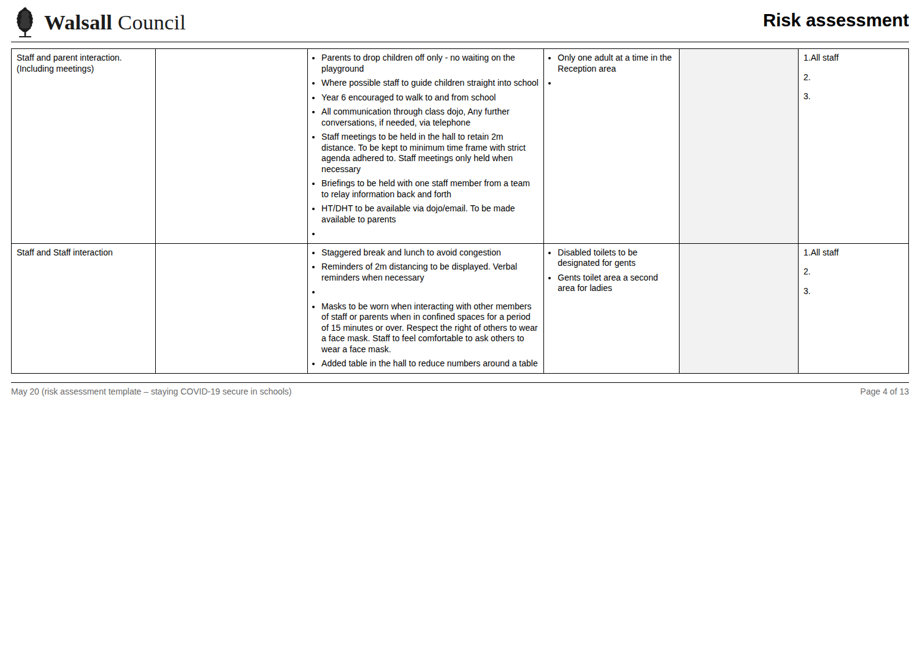Walsall Council
Risk assessment
| Staff and parent interaction. (Including meetings) | | Parents to drop children off only - no waiting on the playground Where possible staff to guide children straight into school Year 6 encouraged to walk to and from school All communication through class dojo, Any further conversations, if needed, via telephone Staff meetings to be held in the hall to retain 2m distance. To be kept to minimum time frame with strict agenda adhered to. Staff meetings only held when necessary Briefings to be held with one staff member from a team to relay information back and forth HT/DHT to be available via dojo/email. To be made available to parents | Only one adult at a time in the Reception area | | 1.All staff 2. 3. |
| Staff and Staff interaction | | Staggered break and lunch to avoid congestion Reminders of 2m distancing to be displayed. Verbal reminders when necessary Masks to be worn when interacting with other members of staff or parents when in confined spaces for a period of 15 minutes or over. Respect the right of others to wear a face mask. Staff to feel comfortable to ask others to wear a face mask. Added table in the hall to reduce numbers around a table | Disabled toilets to be designated for gents Gents toilet area a second area for ladies | | 1.All staff 2. 3. |
May 20 (risk assessment template – staying COVID-19 secure in schools)
Page 4 of 13